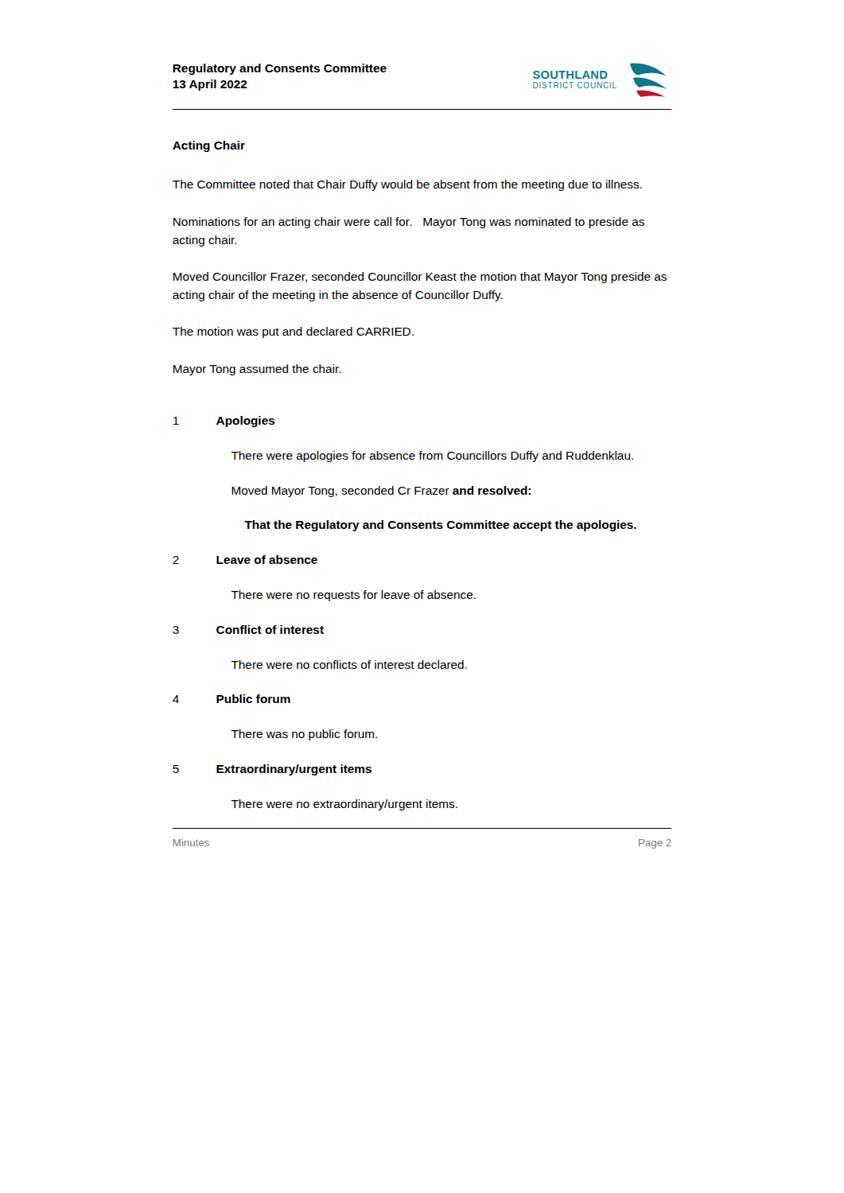Regulatory and Consents Committee
13 April 2022
SOUTHLAND DISTRICT COUNCIL
Acting Chair
The Committee noted that Chair Duffy would be absent from the meeting due to illness.
Nominations for an acting chair were call for. Mayor Tong was nominated to preside as acting chair.
Moved Councillor Frazer, seconded Councillor Keast the motion that Mayor Tong preside as acting chair of the meeting in the absence of Councillor Duffy.
The motion was put and declared CARRIED.
Mayor Tong assumed the chair.
Apologies
There were apologies for absence from Councillors Duffy and Ruddenklau.
Moved Mayor Tong, seconded Cr Frazer and resolved:
That the Regulatory and Consents Committee accept the apologies.
Leave of absence
There were no requests for leave of absence.
Conflict of interest
There were no conflicts of interest declared.
Public forum
There was no public forum.
Extraordinary/urgent items
There were no extraordinary/urgent items.
Minutes Page 2